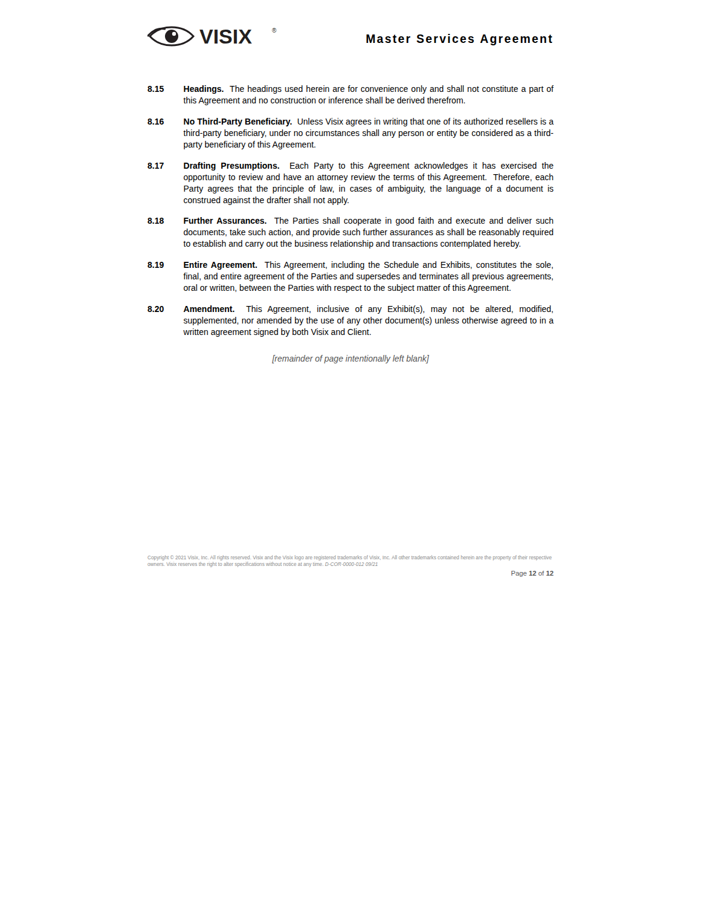VISIX ®
Master Services Agreement
8.15
Headings. The headings used herein are for convenience only and shall not constitute a part of this Agreement and no construction or inference shall be derived therefrom.
8.16
No Third-Party Beneficiary. Unless Visix agrees in writing that one of its authorized resellers is a third-party beneficiary, under no circumstances shall any person or entity be considered as a third-party beneficiary of this Agreement.
8.17
Drafting Presumptions. Each Party to this Agreement acknowledges it has exercised the opportunity to review and have an attorney review the terms of this Agreement. Therefore, each Party agrees that the principle of law, in cases of ambiguity, the language of a document is construed against the drafter shall not apply.
8.18
Further Assurances. The Parties shall cooperate in good faith and execute and deliver such documents, take such action, and provide such further assurances as shall be reasonably required to establish and carry out the business relationship and transactions contemplated hereby.
8.19
Entire Agreement. This Agreement, including the Schedule and Exhibits, constitutes the sole, final, and entire agreement of the Parties and supersedes and terminates all previous agreements, oral or written, between the Parties with respect to the subject matter of this Agreement.
8.20
Amendment. This Agreement, inclusive of any Exhibit(s), may not be altered, modified, supplemented, nor amended by the use of any other document(s) unless otherwise agreed to in a written agreement signed by both Visix and Client.
[remainder of page intentionally left blank]
Copyright © 2021 Visix, Inc. All rights reserved. Visix and the Visix logo are registered trademarks of Visix, Inc. All other trademarks contained herein are the property of their respective owners. Visix reserves the right to alter specifications without notice at any time. D-COR-0000-012 09/21
Page 12 of 12